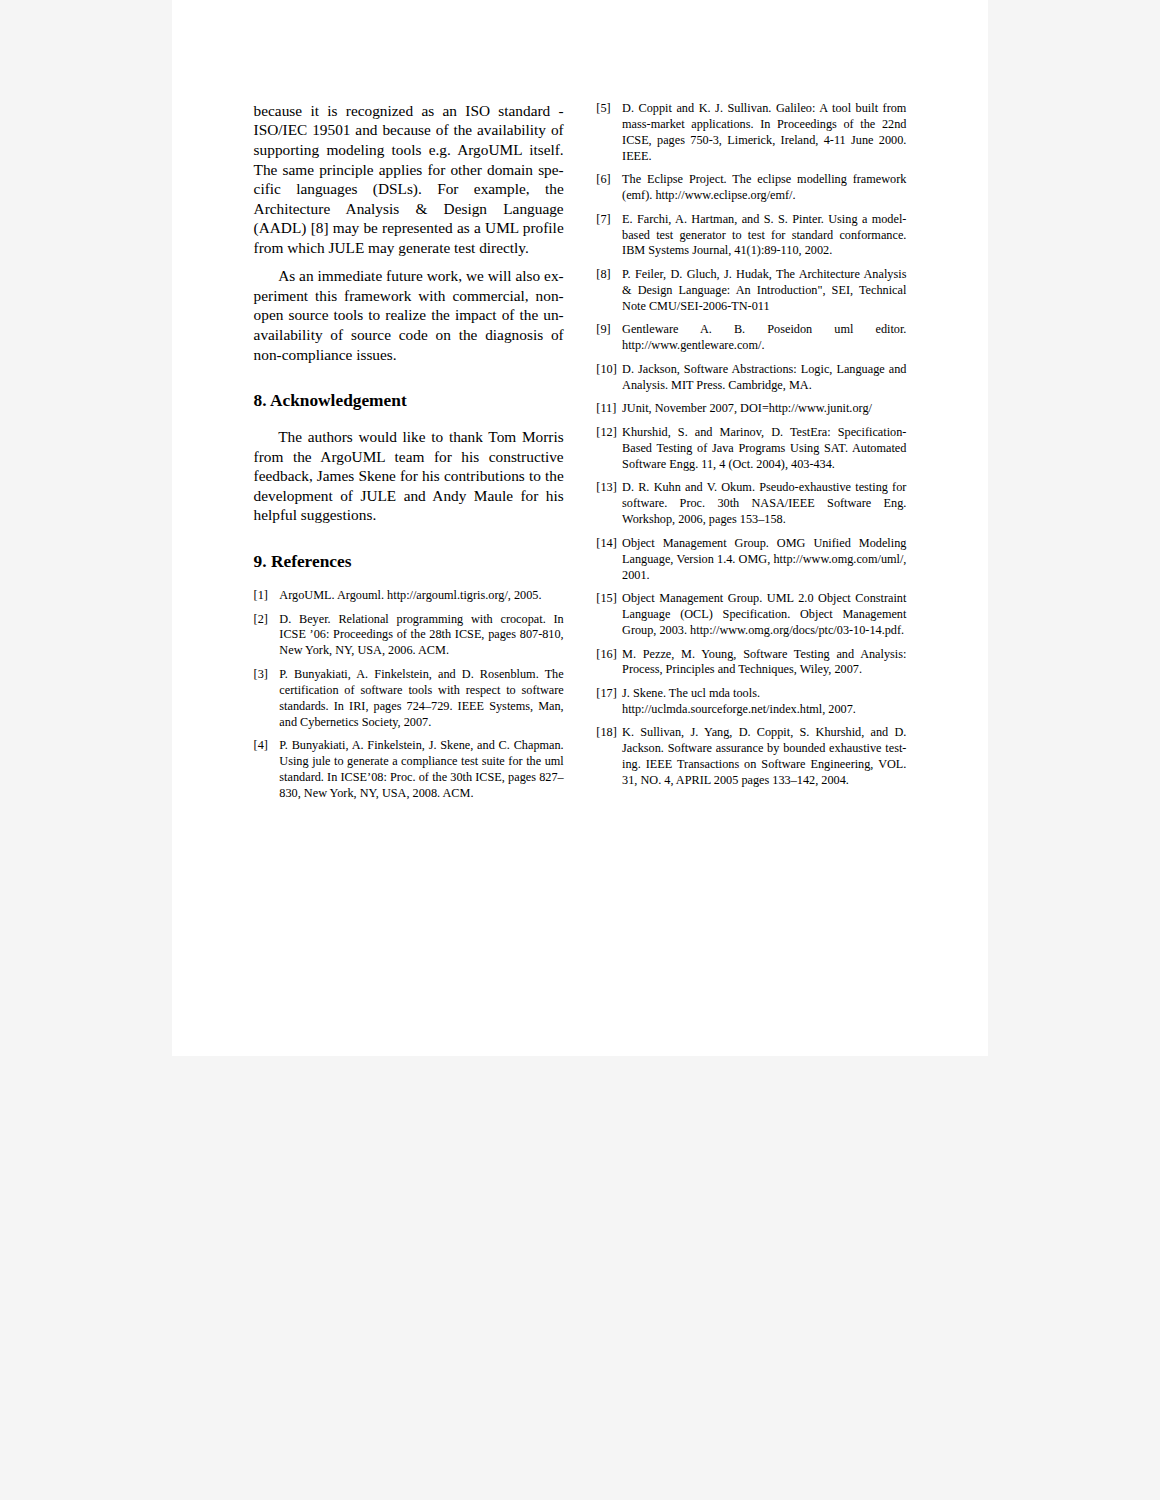because it is recognized as an ISO standard - ISO/IEC 19501 and because of the availability of supporting modeling tools e.g. ArgoUML itself. The same principle applies for other domain specific languages (DSLs). For example, the Architecture Analysis & Design Language (AADL) [8] may be represented as a UML profile from which JULE may generate test directly.
As an immediate future work, we will also experiment this framework with commercial, non-open source tools to realize the impact of the unavailability of source code on the diagnosis of non-compliance issues.
8. Acknowledgement
The authors would like to thank Tom Morris from the ArgoUML team for his constructive feedback, James Skene for his contributions to the development of JULE and Andy Maule for his helpful suggestions.
9. References
[1] ArgoUML. Argouml. http://argouml.tigris.org/, 2005.
[2] D. Beyer. Relational programming with crocopat. In ICSE ’06: Proceedings of the 28th ICSE, pages 807-810, New York, NY, USA, 2006. ACM.
[3] P. Bunyakiati, A. Finkelstein, and D. Rosenblum. The certification of software tools with respect to software standards. In IRI, pages 724–729. IEEE Systems, Man, and Cybernetics Society, 2007.
[4] P. Bunyakiati, A. Finkelstein, J. Skene, and C. Chapman. Using jule to generate a compliance test suite for the uml standard. In ICSE’08: Proc. of the 30th ICSE, pages 827–830, New York, NY, USA, 2008. ACM.
[5] D. Coppit and K. J. Sullivan. Galileo: A tool built from mass-market applications. In Proceedings of the 22nd ICSE, pages 750-3, Limerick, Ireland, 4-11 June 2000. IEEE.
[6] The Eclipse Project. The eclipse modelling framework (emf). http://www.eclipse.org/emf/.
[7] E. Farchi, A. Hartman, and S. S. Pinter. Using a model-based test generator to test for standard conformance. IBM Systems Journal, 41(1):89-110, 2002.
[8] P. Feiler, D. Gluch, J. Hudak, The Architecture Analysis & Design Language: An Introduction", SEI, Technical Note CMU/SEI-2006-TN-011
[9] Gentleware A. B. Poseidon uml editor. http://www.gentleware.com/.
[10] D. Jackson, Software Abstractions: Logic, Language and Analysis. MIT Press. Cambridge, MA.
[11] JUnit, November 2007, DOI=http://www.junit.org/
[12] Khurshid, S. and Marinov, D. TestEra: Specification-Based Testing of Java Programs Using SAT. Automated Software Engg. 11, 4 (Oct. 2004), 403-434.
[13] D. R. Kuhn and V. Okum. Pseudo-exhaustive testing for software. Proc. 30th NASA/IEEE Software Eng. Workshop, 2006, pages 153–158.
[14] Object Management Group. OMG Unified Modeling Language, Version 1.4. OMG, http://www.omg.com/uml/, 2001.
[15] Object Management Group. UML 2.0 Object Constraint Language (OCL) Specification. Object Management Group, 2003. http://www.omg.org/docs/ptc/03-10-14.pdf.
[16] M. Pezze, M. Young, Software Testing and Analysis: Process, Principles and Techniques, Wiley, 2007.
[17] J. Skene. The ucl mda tools.
http://uclmda.sourceforge.net/index.html, 2007.
[18] K. Sullivan, J. Yang, D. Coppit, S. Khurshid, and D. Jackson. Software assurance by bounded exhaustive testing. IEEE Transactions on Software Engineering, VOL. 31, NO. 4, APRIL 2005 pages 133–142, 2004.